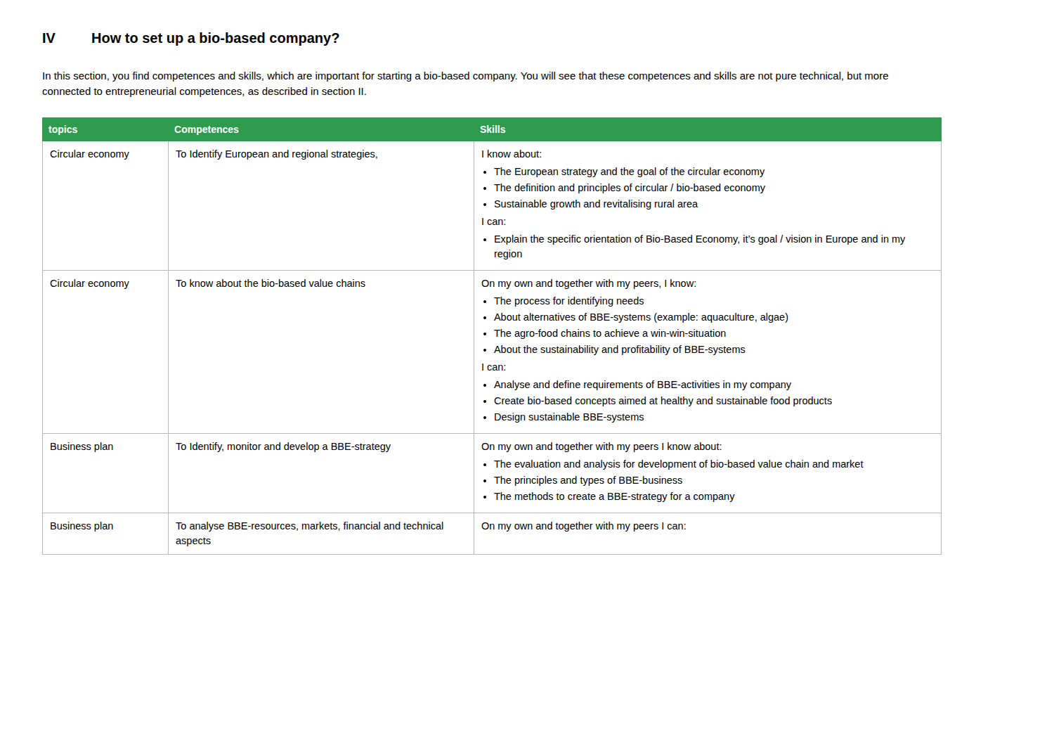IVHow to set up a bio-based company?
In this section, you find competences and skills, which are important for starting a bio-based company. You will see that these competences and skills are not pure technical, but more connected to entrepreneurial competences, as described in section II.
| topics | Competences | Skills |
| --- | --- | --- |
| Circular economy | To Identify European and regional strategies, | I know about: The European strategy and the goal of the circular economy The definition and principles of circular / bio-based economy Sustainable growth and revitalising rural area I can: Explain the specific orientation of Bio-Based Economy, it’s goal / vision in Europe and in my region |
| Circular economy | To know about the bio-based value chains | On my own and together with my peers, I know: The process for identifying needs About alternatives of BBE-systems (example: aquaculture, algae) The agro-food chains to achieve a win-win-situation About the sustainability and profitability of BBE-systems I can: Analyse and define requirements of BBE-activities in my company Create bio-based concepts aimed at healthy and sustainable food products Design sustainable BBE-systems |
| Business plan | To Identify, monitor and develop a BBE-strategy | On my own and together with my peers I know about: The evaluation and analysis for development of bio-based value chain and market The principles and types of BBE-business The methods to create a BBE-strategy for a company |
| Business plan | To analyse BBE-resources, markets, financial and technical aspects | On my own and together with my peers I can: |